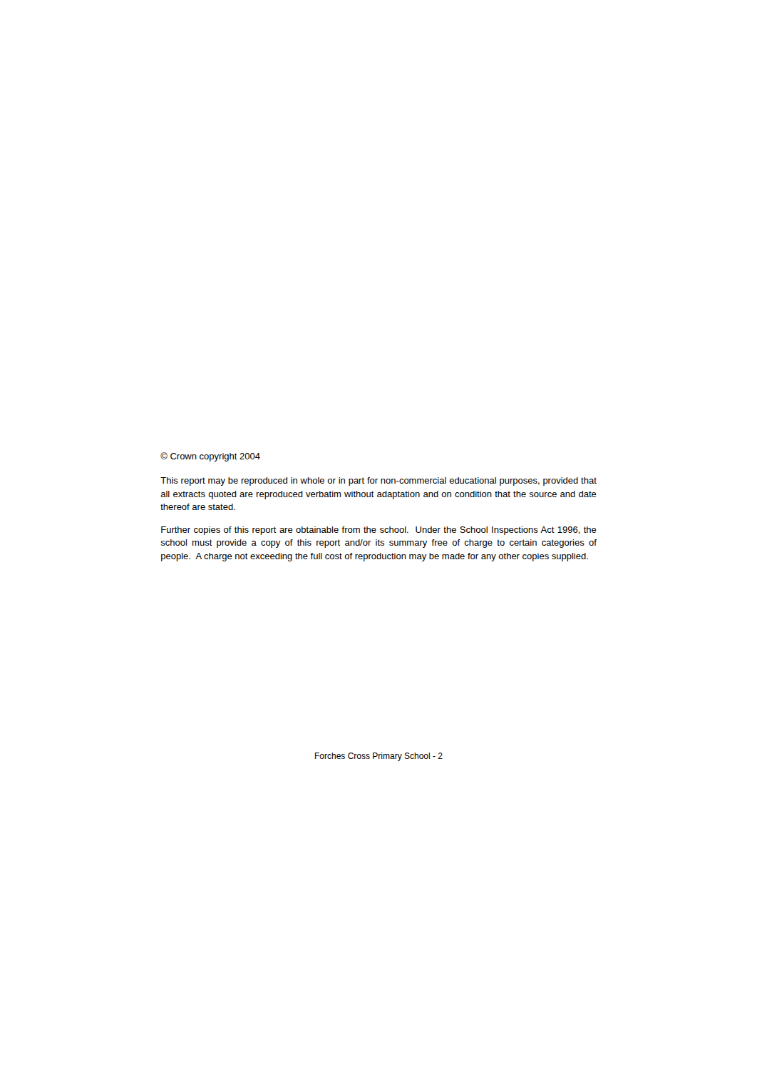© Crown copyright 2004
This report may be reproduced in whole or in part for non-commercial educational purposes, provided that all extracts quoted are reproduced verbatim without adaptation and on condition that the source and date thereof are stated.
Further copies of this report are obtainable from the school. Under the School Inspections Act 1996, the school must provide a copy of this report and/or its summary free of charge to certain categories of people. A charge not exceeding the full cost of reproduction may be made for any other copies supplied.
Forches Cross Primary School - 2